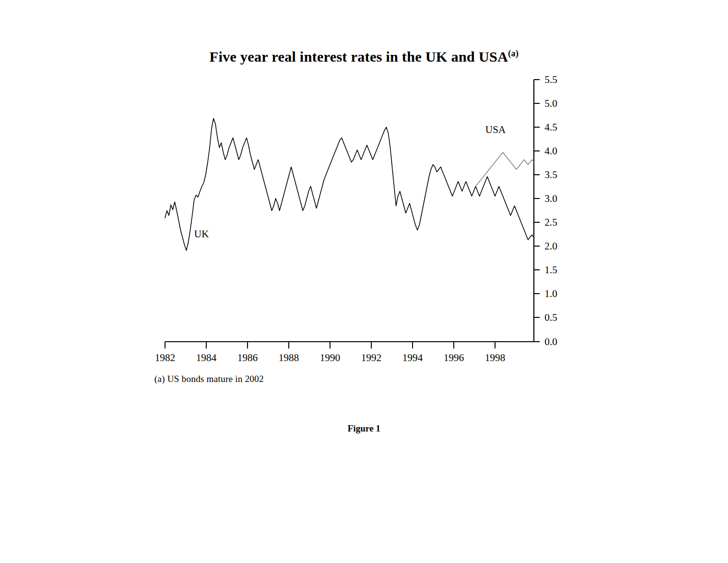Five year real interest rates in the UK and USA(a)
5.5 5.0 4.5 4.0 3.5 3.0 2.5 2.0 1.5 1.0 0.5 0.0 1982 1984 1986 1988 1990 1992 1994 1996 1998 UK USA
(a) US bonds mature in 2002
Figure 1